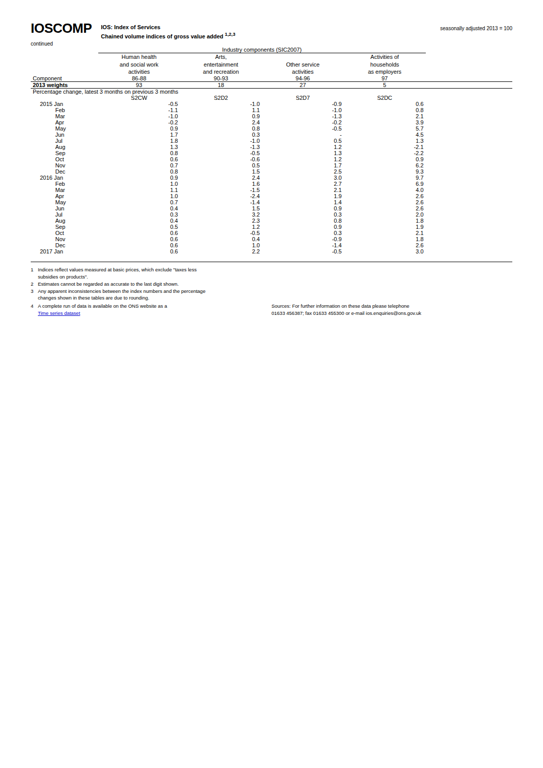IOSCOMP
IOS: Index of Services
Chained volume indices of gross value added 1,2,3
seasonally adjusted 2013 = 100
continued
| | Industry components (SIC2007) | |
| | Human health | Arts, | | Activities of | |
| | and social work | entertainment | Other service | households | |
| | activities | and recreation | activities | as employers | |
| Component | 86-88 | 90-93 | 94-96 | 97 | |
| 2013 weights | 93 | 18 | 27 | 5 | |
| Percentage change, latest 3 months on previous 3 months |
| | S2CW | S2D2 | S2D7 | S2DC | |
| 2015 Jan | -0.5 | -1.0 | -0.9 | 0.6 | |
| Feb | -1.1 | 1.1 | -1.0 | 0.8 | |
| Mar | -1.0 | 0.9 | -1.3 | 2.1 | |
| Apr | -0.2 | 2.4 | -0.2 | 3.9 | |
| May | 0.9 | 0.8 | -0.5 | 5.7 | |
| Jun | 1.7 | 0.3 | - | 4.5 | |
| Jul | 1.8 | -1.0 | 0.5 | 1.3 | |
| Aug | 1.3 | -1.3 | 1.2 | -2.1 | |
| Sep | 0.8 | -0.5 | 1.3 | -2.2 | |
| Oct | 0.6 | -0.6 | 1.2 | 0.9 | |
| Nov | 0.7 | 0.5 | 1.7 | 6.2 | |
| Dec | 0.8 | 1.5 | 2.5 | 9.3 | |
| 2016 Jan | 0.9 | 2.4 | 3.0 | 9.7 | |
| Feb | 1.0 | 1.6 | 2.7 | 6.9 | |
| Mar | 1.1 | -1.5 | 2.1 | 4.0 | |
| Apr | 1.0 | -2.4 | 1.9 | 2.6 | |
| May | 0.7 | -1.4 | 1.4 | 2.6 | |
| Jun | 0.4 | 1.5 | 0.9 | 2.6 | |
| Jul | 0.3 | 3.2 | 0.3 | 2.0 | |
| Aug | 0.4 | 2.3 | 0.8 | 1.8 | |
| Sep | 0.5 | 1.2 | 0.9 | 1.9 | |
| Oct | 0.6 | -0.5 | 0.3 | 2.1 | |
| Nov | 0.6 | 0.4 | -0.9 | 1.8 | |
| Dec | 0.6 | 1.0 | -1.4 | 2.6 | |
| 2017 Jan | 0.6 | 2.2 | -0.5 | 3.0 | |
1 Indices reflect values measured at basic prices, which exclude "taxes less
subsidies on products".
2 Estimates cannot be regarded as accurate to the last digit shown.
3 Any apparent inconsistencies between the index numbers and the percentage
changes shown in these tables are due to rounding.
4 A complete run of data is available on the ONS website as a
Time series dataset
Sources: For further information on these data please telephone
01633 456387; fax 01633 455300 or e-mail ios.enquiries@ons.gov.uk